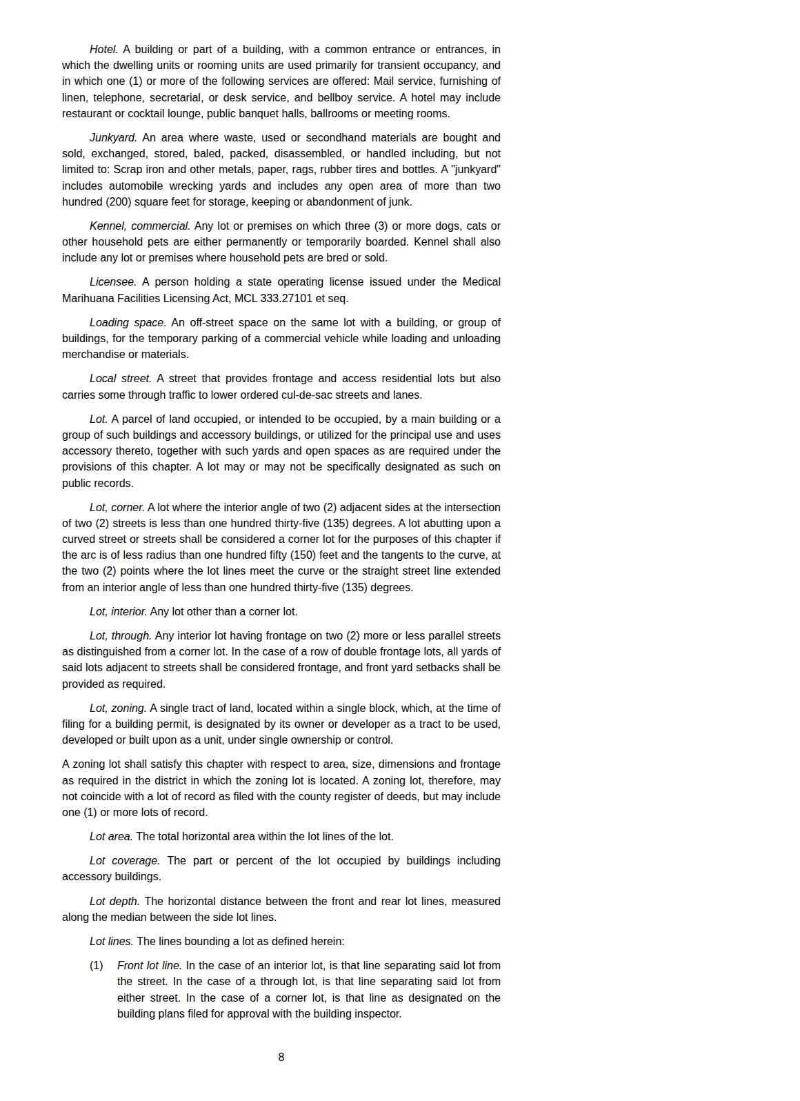Hotel. A building or part of a building, with a common entrance or entrances, in which the dwelling units or rooming units are used primarily for transient occupancy, and in which one (1) or more of the following services are offered: Mail service, furnishing of linen, telephone, secretarial, or desk service, and bellboy service. A hotel may include restaurant or cocktail lounge, public banquet halls, ballrooms or meeting rooms.
Junkyard. An area where waste, used or secondhand materials are bought and sold, exchanged, stored, baled, packed, disassembled, or handled including, but not limited to: Scrap iron and other metals, paper, rags, rubber tires and bottles. A "junkyard" includes automobile wrecking yards and includes any open area of more than two hundred (200) square feet for storage, keeping or abandonment of junk.
Kennel, commercial. Any lot or premises on which three (3) or more dogs, cats or other household pets are either permanently or temporarily boarded. Kennel shall also include any lot or premises where household pets are bred or sold.
Licensee. A person holding a state operating license issued under the Medical Marihuana Facilities Licensing Act, MCL 333.27101 et seq.
Loading space. An off-street space on the same lot with a building, or group of buildings, for the temporary parking of a commercial vehicle while loading and unloading merchandise or materials.
Local street. A street that provides frontage and access residential lots but also carries some through traffic to lower ordered cul-de-sac streets and lanes.
Lot. A parcel of land occupied, or intended to be occupied, by a main building or a group of such buildings and accessory buildings, or utilized for the principal use and uses accessory thereto, together with such yards and open spaces as are required under the provisions of this chapter. A lot may or may not be specifically designated as such on public records.
Lot, corner. A lot where the interior angle of two (2) adjacent sides at the intersection of two (2) streets is less than one hundred thirty-five (135) degrees. A lot abutting upon a curved street or streets shall be considered a corner lot for the purposes of this chapter if the arc is of less radius than one hundred fifty (150) feet and the tangents to the curve, at the two (2) points where the lot lines meet the curve or the straight street line extended from an interior angle of less than one hundred thirty-five (135) degrees.
Lot, interior. Any lot other than a corner lot.
Lot, through. Any interior lot having frontage on two (2) more or less parallel streets as distinguished from a corner lot. In the case of a row of double frontage lots, all yards of said lots adjacent to streets shall be considered frontage, and front yard setbacks shall be provided as required.
Lot, zoning. A single tract of land, located within a single block, which, at the time of filing for a building permit, is designated by its owner or developer as a tract to be used, developed or built upon as a unit, under single ownership or control.
A zoning lot shall satisfy this chapter with respect to area, size, dimensions and frontage as required in the district in which the zoning lot is located. A zoning lot, therefore, may not coincide with a lot of record as filed with the county register of deeds, but may include one (1) or more lots of record.
Lot area. The total horizontal area within the lot lines of the lot.
Lot coverage. The part or percent of the lot occupied by buildings including accessory buildings.
Lot depth. The horizontal distance between the front and rear lot lines, measured along the median between the side lot lines.
Lot lines. The lines bounding a lot as defined herein:
(1) Front lot line. In the case of an interior lot, is that line separating said lot from the street. In the case of a through lot, is that line separating said lot from either street. In the case of a corner lot, is that line as designated on the building plans filed for approval with the building inspector.
8